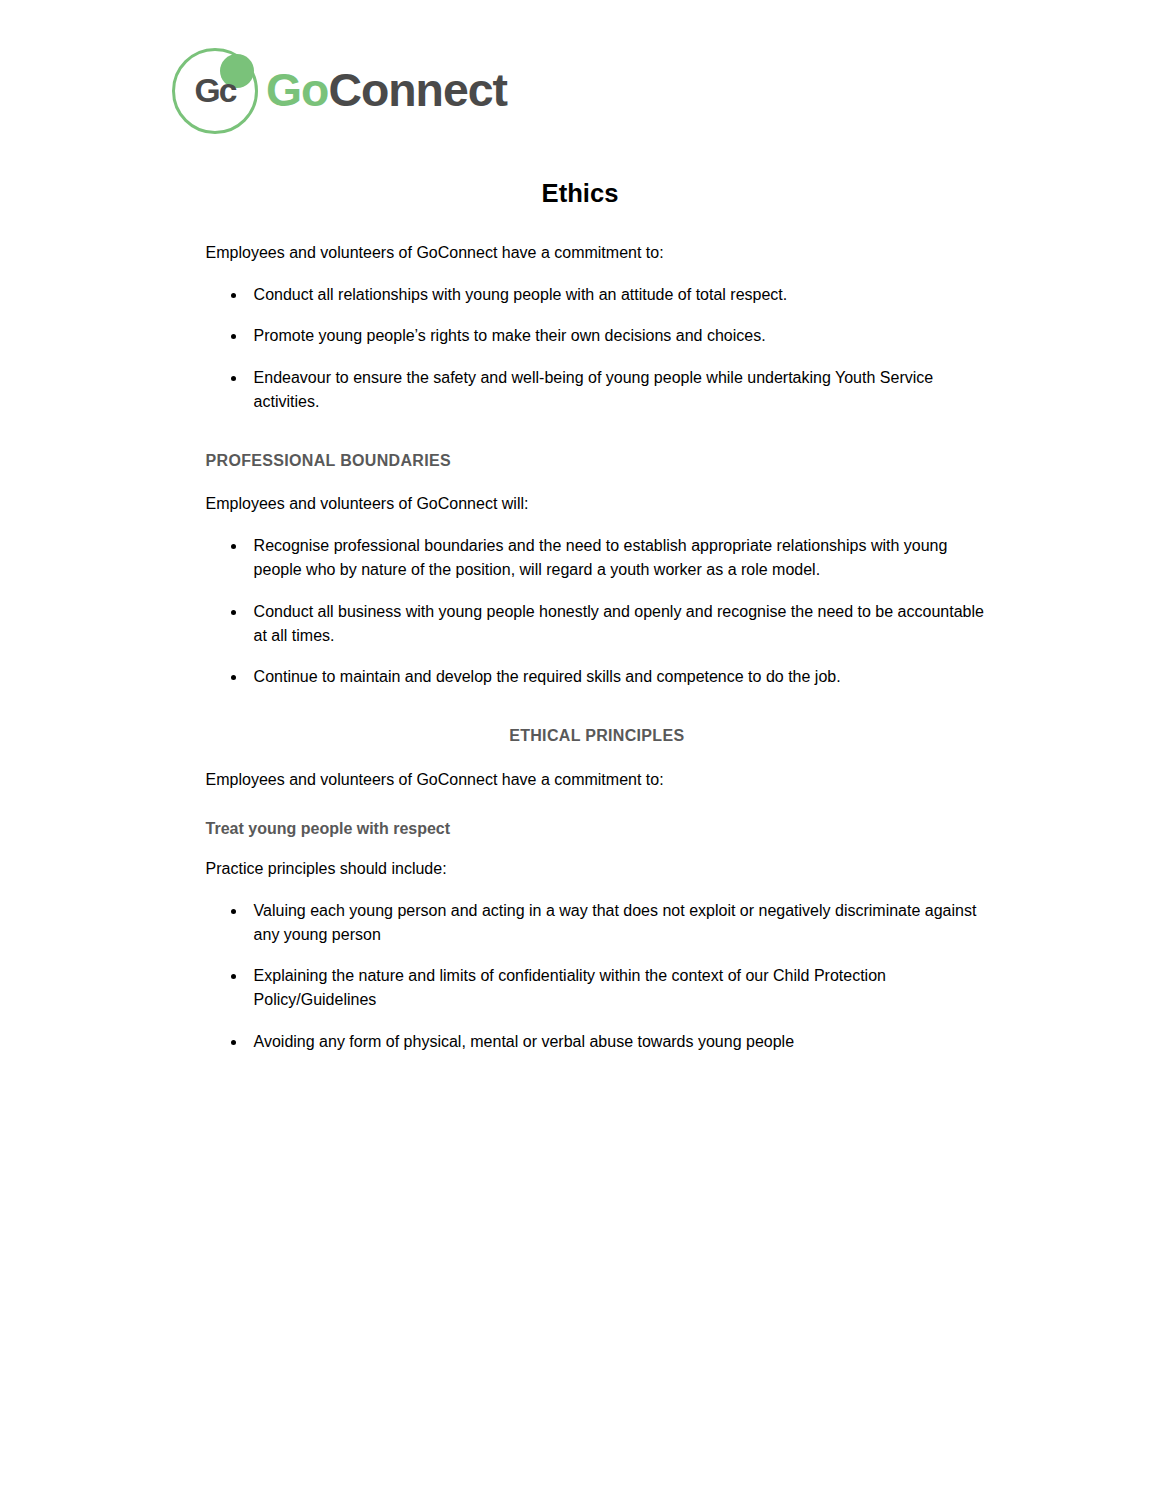Gc
Go Connect
Ethics
Employees and volunteers of GoConnect have a commitment to:
Conduct all relationships with young people with an attitude of total respect.
Promote young people’s rights to make their own decisions and choices.
Endeavour to ensure the safety and well-being of young people while undertaking Youth Service activities.
PROFESSIONAL BOUNDARIES
Employees and volunteers of GoConnect will:
Recognise professional boundaries and the need to establish appropriate relationships with young people who by nature of the position, will regard a youth worker as a role model.
Conduct all business with young people honestly and openly and recognise the need to be accountable at all times.
Continue to maintain and develop the required skills and competence to do the job.
ETHICAL PRINCIPLES
Employees and volunteers of GoConnect have a commitment to:
Treat young people with respect
Practice principles should include:
Valuing each young person and acting in a way that does not exploit or negatively discriminate against any young person
Explaining the nature and limits of confidentiality within the context of our Child Protection Policy/Guidelines
Avoiding any form of physical, mental or verbal abuse towards young people